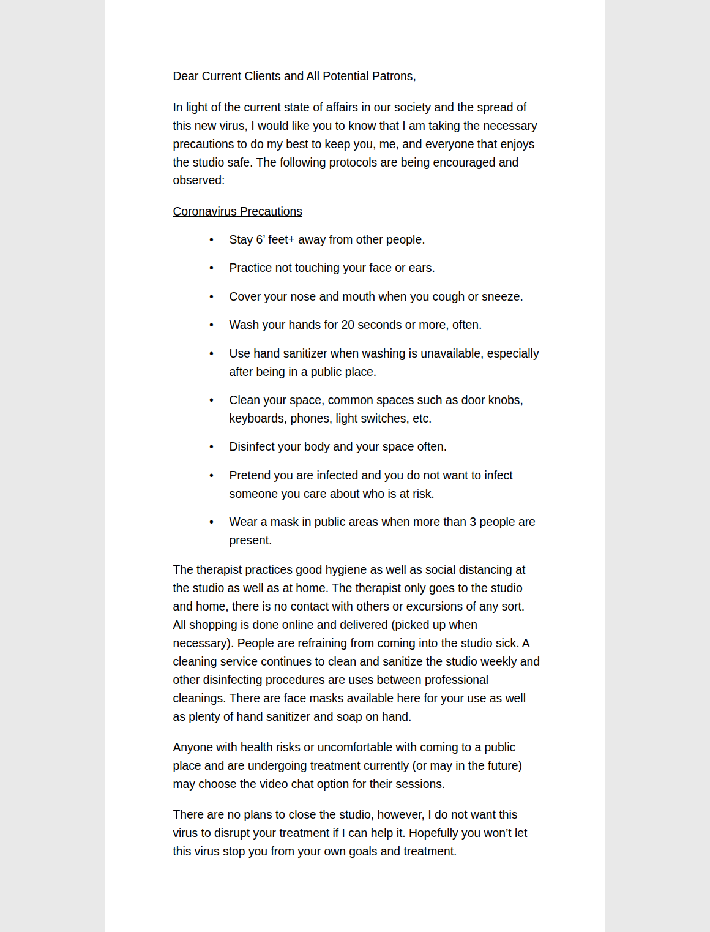Dear Current Clients and All Potential Patrons,
In light of the current state of affairs in our society and the spread of this new virus, I would like you to know that I am taking the necessary precautions to do my best to keep you, me, and everyone that enjoys the studio safe. The following protocols are being encouraged and observed:
Coronavirus Precautions
Stay 6’ feet+ away from other people.
Practice not touching your face or ears.
Cover your nose and mouth when you cough or sneeze.
Wash your hands for 20 seconds or more, often.
Use hand sanitizer when washing is unavailable, especially after being in a public place.
Clean your space, common spaces such as door knobs, keyboards, phones, light switches, etc.
Disinfect your body and your space often.
Pretend you are infected and you do not want to infect someone you care about who is at risk.
Wear a mask in public areas when more than 3 people are present.
The therapist practices good hygiene as well as social distancing at the studio as well as at home. The therapist only goes to the studio and home, there is no contact with others or excursions of any sort. All shopping is done online and delivered (picked up when necessary). People are refraining from coming into the studio sick. A cleaning service continues to clean and sanitize the studio weekly and other disinfecting procedures are uses between professional cleanings. There are face masks available here for your use as well as plenty of hand sanitizer and soap on hand.
Anyone with health risks or uncomfortable with coming to a public place and are undergoing treatment currently (or may in the future) may choose the video chat option for their sessions.
There are no plans to close the studio, however, I do not want this virus to disrupt your treatment if I can help it. Hopefully you won’t let this virus stop you from your own goals and treatment.